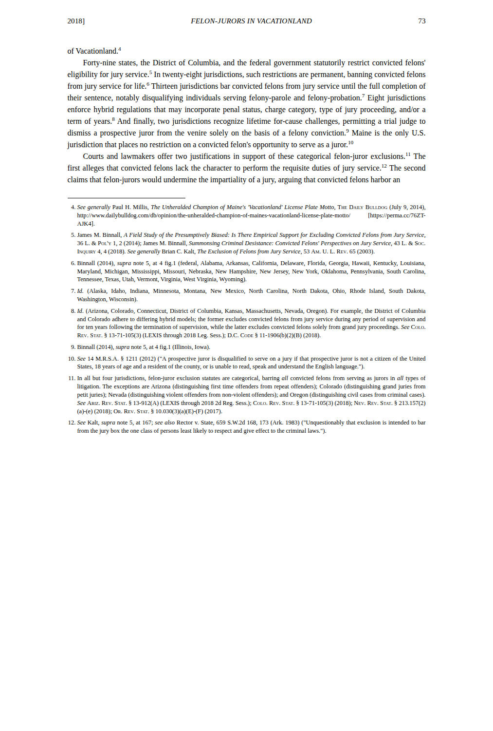2018] Felon-Jurors in Vacationland 73
of Vacationland.4
Forty-nine states, the District of Columbia, and the federal government statutorily restrict convicted felons' eligibility for jury service.5 In twenty-eight jurisdictions, such restrictions are permanent, banning convicted felons from jury service for life.6 Thirteen jurisdictions bar convicted felons from jury service until the full completion of their sentence, notably disqualifying individuals serving felony-parole and felony-probation.7 Eight jurisdictions enforce hybrid regulations that may incorporate penal status, charge category, type of jury proceeding, and/or a term of years.8 And finally, two jurisdictions recognize lifetime for-cause challenges, permitting a trial judge to dismiss a prospective juror from the venire solely on the basis of a felony conviction.9 Maine is the only U.S. jurisdiction that places no restriction on a convicted felon's opportunity to serve as a juror.10
Courts and lawmakers offer two justifications in support of these categorical felon-juror exclusions.11 The first alleges that convicted felons lack the character to perform the requisite duties of jury service.12 The second claims that felon-jurors would undermine the impartiality of a jury, arguing that convicted felons harbor an
See generally Paul H. Millis, The Unheralded Champion of Maine's 'Vacationland' License Plate Motto, The Daily Bulldog (July 9, 2014), http://www.dailybulldog.com/db/opinion/the-unheralded-champion-of-maines-vacationland-license-plate-motto/ [https://perma.cc/76ZT-AJK4].
James M. Binnall, A Field Study of the Presumptively Biased: Is There Empirical Support for Excluding Convicted Felons from Jury Service, 36 L. & Pol'y 1, 2 (2014); James M. Binnall, Summonsing Criminal Desistance: Convicted Felons' Perspectives on Jury Service, 43 L. & Soc. Inquiry 4, 4 (2018). See generally Brian C. Kalt, The Exclusion of Felons from Jury Service, 53 Am. U. L. Rev. 65 (2003).
Binnall (2014), supra note 5, at 4 fig.1 (federal, Alabama, Arkansas, California, Delaware, Florida, Georgia, Hawaii, Kentucky, Louisiana, Maryland, Michigan, Mississippi, Missouri, Nebraska, New Hampshire, New Jersey, New York, Oklahoma, Pennsylvania, South Carolina, Tennessee, Texas, Utah, Vermont, Virginia, West Virginia, Wyoming).
Id. (Alaska, Idaho, Indiana, Minnesota, Montana, New Mexico, North Carolina, North Dakota, Ohio, Rhode Island, South Dakota, Washington, Wisconsin).
Id. (Arizona, Colorado, Connecticut, District of Columbia, Kansas, Massachusetts, Nevada, Oregon). For example, the District of Columbia and Colorado adhere to differing hybrid models; the former excludes convicted felons from jury service during any period of supervision and for ten years following the termination of supervision, while the latter excludes convicted felons solely from grand jury proceedings. See Colo. Rev. Stat. § 13-71-105(3) (LEXIS through 2018 Leg. Sess.); D.C. Code § 11-1906(b)(2)(B) (2018).
Binnall (2014), supra note 5, at 4 fig.1 (Illinois, Iowa).
See 14 M.R.S.A. § 1211 (2012) ("A prospective juror is disqualified to serve on a jury if that prospective juror is not a citizen of the United States, 18 years of age and a resident of the county, or is unable to read, speak and understand the English language.").
In all but four jurisdictions, felon-juror exclusion statutes are categorical, barring all convicted felons from serving as jurors in all types of litigation. The exceptions are Arizona (distinguishing first time offenders from repeat offenders); Colorado (distinguishing grand juries from petit juries); Nevada (distinguishing violent offenders from non-violent offenders); and Oregon (distinguishing civil cases from criminal cases). See Ariz. Rev. Stat. § 13-912(A) (LEXIS through 2018 2d Reg. Sess.); Colo. Rev. Stat. § 13-71-105(3) (2018); Nev. Rev. Stat. § 213.157(2)(a)-(e) (2018); Or. Rev. Stat. § 10.030(3)(a)(E)-(F) (2017).
See Kalt, supra note 5, at 167; see also Rector v. State, 659 S.W.2d 168, 173 (Ark. 1983) ("Unquestionably that exclusion is intended to bar from the jury box the one class of persons least likely to respect and give effect to the criminal laws.").